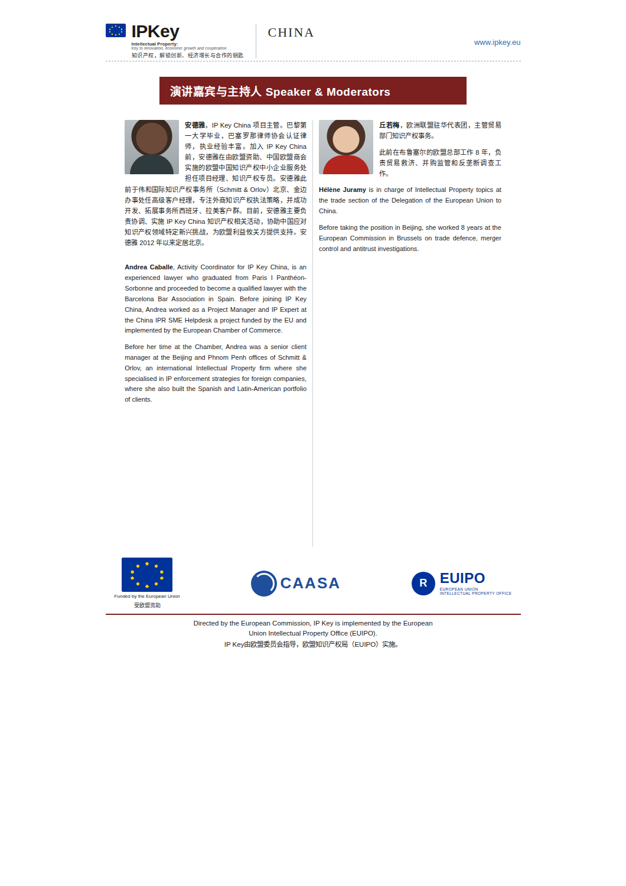IPKey
Intellectual Property: Key to innovation, economic growth and cooperation
知识产权，解锁创新、经济增长与合作的钥匙
CHINA
www.ipkey.eu
演讲嘉宾与主持人 Speaker & Moderators
安德雅，IP Key China 项目主管。巴黎第一大学毕业，巴塞罗那律师协会认证律师，执业经验丰富。加入 IP Key China 前，安德雅在由欧盟资助、中国欧盟商会实施的欧盟中国知识产权中小企业服务处担任项目经理、知识产权专员。安德雅此前于伟和国际知识产权事务所（Schmitt & Orlov）北京、金边办事处任高级客户经理，专注外商知识产权执法策略，并成功开发、拓展事务所西班牙、拉美客户群。目前，安德雅主要负责协调、实施 IP Key China 知识产权相关活动，协助中国应对知识产权领域特定新兴挑战，为欧盟利益攸关方提供支持。安德雅 2012 年以来定居北京。
Andrea Caballe, Activity Coordinator for IP Key China, is an experienced lawyer who graduated from Paris I Panthéon-Sorbonne and proceeded to become a qualified lawyer with the Barcelona Bar Association in Spain. Before joining IP Key China, Andrea worked as a Project Manager and IP Expert at the China IPR SME Helpdesk a project funded by the EU and implemented by the European Chamber of Commerce.
Before her time at the Chamber, Andrea was a senior client manager at the Beijing and Phnom Penh offices of Schmitt & Orlov, an international Intellectual Property firm where she specialised in IP enforcement strategies for foreign companies, where she also built the Spanish and Latin-American portfolio of clients.
丘若梅，欧洲联盟驻华代表团，主管贸易部门知识产权事务。
此前在布鲁塞尔的欧盟总部工作 8 年，负责贸易救济、并购监管和反垄断调查工作。
Hélène Juramy is in charge of Intellectual Property topics at the trade section of the Delegation of the European Union to China.
Before taking the position in Beijing, she worked 8 years at the European Commission in Brussels on trade defence, merger control and antitrust investigations.
Funded by the European Union
受欧盟资助
CAASA
EUIPO
EUROPEAN UNION
INTELLECTUAL PROPERTY OFFICE
Directed by the European Commission, IP Key is implemented by the European
Union Intellectual Property Office (EUIPO). IP Key由欧盟委员会指导，欧盟知识产权局（EUIPO）实施。